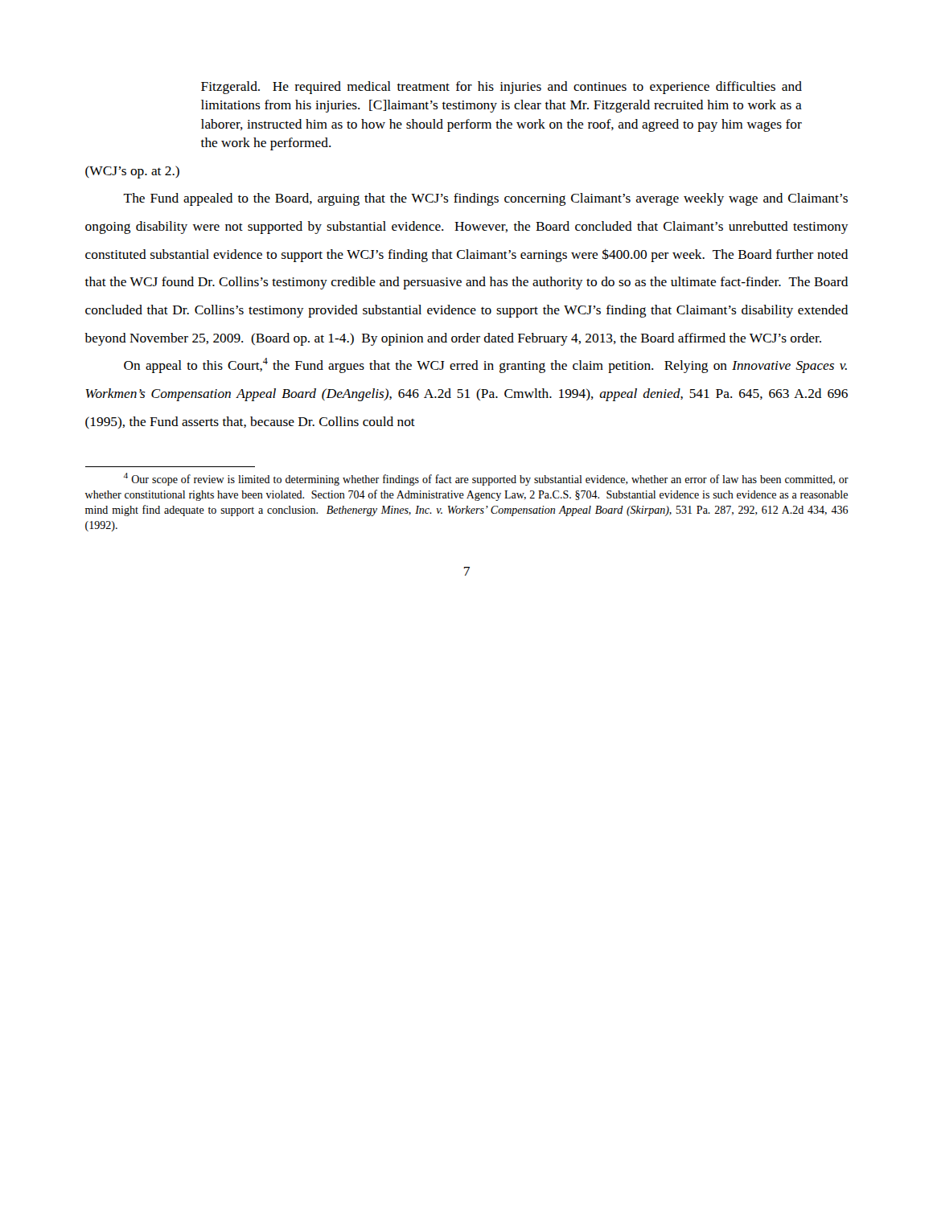Fitzgerald. He required medical treatment for his injuries and continues to experience difficulties and limitations from his injuries. [C]laimant’s testimony is clear that Mr. Fitzgerald recruited him to work as a laborer, instructed him as to how he should perform the work on the roof, and agreed to pay him wages for the work he performed.
(WCJ’s op. at 2.)
The Fund appealed to the Board, arguing that the WCJ’s findings concerning Claimant’s average weekly wage and Claimant’s ongoing disability were not supported by substantial evidence. However, the Board concluded that Claimant’s unrebutted testimony constituted substantial evidence to support the WCJ’s finding that Claimant’s earnings were $400.00 per week. The Board further noted that the WCJ found Dr. Collins’s testimony credible and persuasive and has the authority to do so as the ultimate fact-finder. The Board concluded that Dr. Collins’s testimony provided substantial evidence to support the WCJ’s finding that Claimant’s disability extended beyond November 25, 2009. (Board op. at 1-4.) By opinion and order dated February 4, 2013, the Board affirmed the WCJ’s order.
On appeal to this Court,4 the Fund argues that the WCJ erred in granting the claim petition. Relying on Innovative Spaces v. Workmen’s Compensation Appeal Board (DeAngelis), 646 A.2d 51 (Pa. Cmwlth. 1994), appeal denied, 541 Pa. 645, 663 A.2d 696 (1995), the Fund asserts that, because Dr. Collins could not
4 Our scope of review is limited to determining whether findings of fact are supported by substantial evidence, whether an error of law has been committed, or whether constitutional rights have been violated. Section 704 of the Administrative Agency Law, 2 Pa.C.S. §704. Substantial evidence is such evidence as a reasonable mind might find adequate to support a conclusion. Bethenergy Mines, Inc. v. Workers’ Compensation Appeal Board (Skirpan), 531 Pa. 287, 292, 612 A.2d 434, 436 (1992).
7